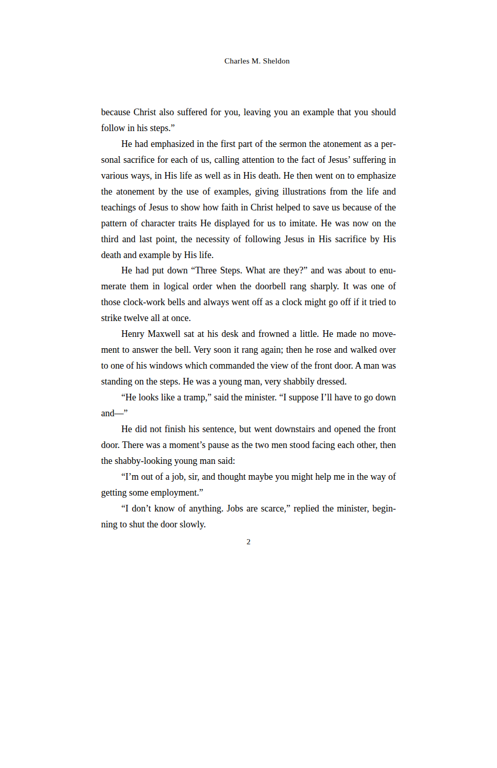Charles M. Sheldon
because Christ also suffered for you, leaving you an example that you should follow in his steps.”
He had emphasized in the first part of the sermon the atonement as a personal sacrifice for each of us, calling attention to the fact of Jesus’ suffering in various ways, in His life as well as in His death. He then went on to emphasize the atonement by the use of examples, giving illustrations from the life and teachings of Jesus to show how faith in Christ helped to save us because of the pattern of character traits He displayed for us to imitate. He was now on the third and last point, the necessity of following Jesus in His sacrifice by His death and example by His life.
He had put down “Three Steps. What are they?” and was about to enumerate them in logical order when the doorbell rang sharply. It was one of those clock-work bells and always went off as a clock might go off if it tried to strike twelve all at once.
Henry Maxwell sat at his desk and frowned a little. He made no movement to answer the bell. Very soon it rang again; then he rose and walked over to one of his windows which commanded the view of the front door. A man was standing on the steps. He was a young man, very shabbily dressed.
“He looks like a tramp,” said the minister. “I suppose I’ll have to go down and—”
He did not finish his sentence, but went downstairs and opened the front door. There was a moment’s pause as the two men stood facing each other, then the shabby-looking young man said:
“I’m out of a job, sir, and thought maybe you might help me in the way of getting some employment.”
“I don’t know of anything. Jobs are scarce,” replied the minister, beginning to shut the door slowly.
2